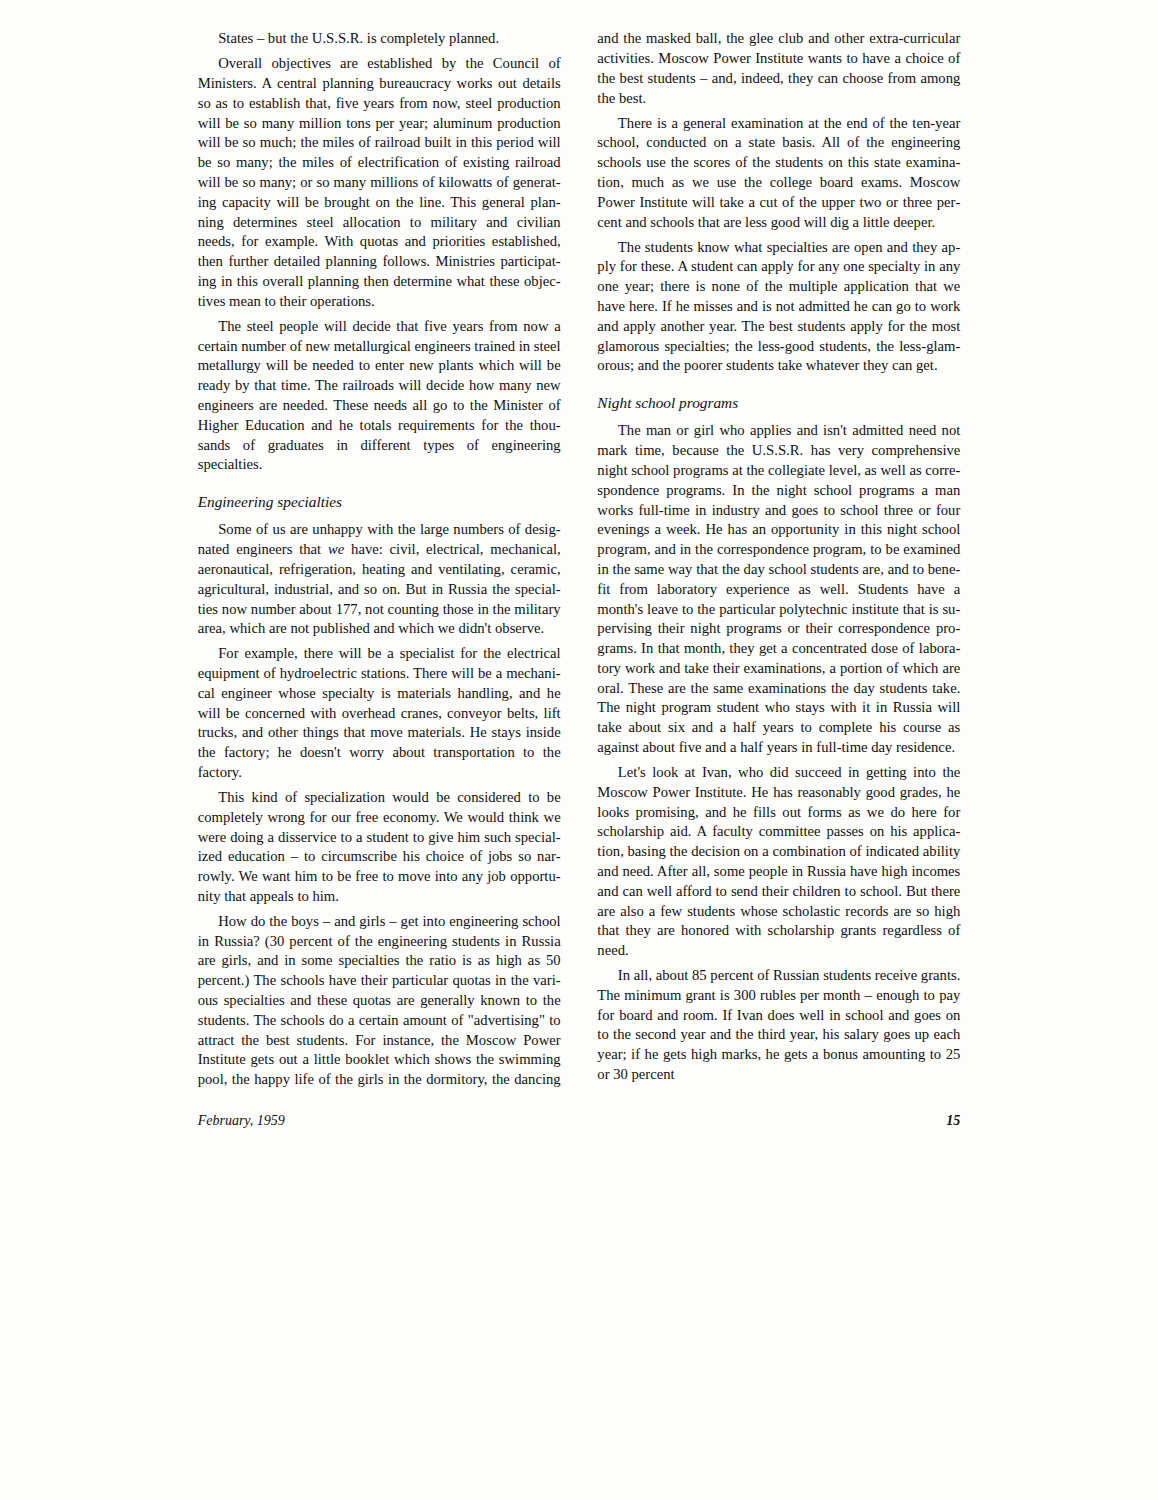States – but the U.S.S.R. is completely planned.
Overall objectives are established by the Council of Ministers. A central planning bureaucracy works out details so as to establish that, five years from now, steel production will be so many million tons per year; aluminum production will be so much; the miles of railroad built in this period will be so many; the miles of electrification of existing railroad will be so many; or so many millions of kilowatts of generating capacity will be brought on the line. This general planning determines steel allocation to military and civilian needs, for example. With quotas and priorities established, then further detailed planning follows. Ministries participating in this overall planning then determine what these objectives mean to their operations.
The steel people will decide that five years from now a certain number of new metallurgical engineers trained in steel metallurgy will be needed to enter new plants which will be ready by that time. The railroads will decide how many new engineers are needed. These needs all go to the Minister of Higher Education and he totals requirements for the thousands of graduates in different types of engineering specialties.
Engineering specialties
Some of us are unhappy with the large numbers of designated engineers that we have: civil, electrical, mechanical, aeronautical, refrigeration, heating and ventilating, ceramic, agricultural, industrial, and so on. But in Russia the specialties now number about 177, not counting those in the military area, which are not published and which we didn't observe.
For example, there will be a specialist for the electrical equipment of hydroelectric stations. There will be a mechanical engineer whose specialty is materials handling, and he will be concerned with overhead cranes, conveyor belts, lift trucks, and other things that move materials. He stays inside the factory; he doesn't worry about transportation to the factory.
This kind of specialization would be considered to be completely wrong for our free economy. We would think we were doing a disservice to a student to give him such specialized education – to circumscribe his choice of jobs so narrowly. We want him to be free to move into any job opportunity that appeals to him.
How do the boys – and girls – get into engineering school in Russia? (30 percent of the engineering students in Russia are girls, and in some specialties the ratio is as high as 50 percent.) The schools have their particular quotas in the various specialties and these quotas are generally known to the students. The schools do a certain amount of "advertising" to attract the best students. For instance, the Moscow Power Institute gets out a little booklet which shows the swimming pool, the happy life of the girls in the dormitory, the dancing and the masked ball, the glee club and other extra-curricular activities. Moscow Power Institute wants to have a choice of the best students – and, indeed, they can choose from among the best.
There is a general examination at the end of the ten-year school, conducted on a state basis. All of the engineering schools use the scores of the students on this state examination, much as we use the college board exams. Moscow Power Institute will take a cut of the upper two or three percent and schools that are less good will dig a little deeper.
The students know what specialties are open and they apply for these. A student can apply for any one specialty in any one year; there is none of the multiple application that we have here. If he misses and is not admitted he can go to work and apply another year. The best students apply for the most glamorous specialties; the less-good students, the less-glamorous; and the poorer students take whatever they can get.
Night school programs
The man or girl who applies and isn't admitted need not mark time, because the U.S.S.R. has very comprehensive night school programs at the collegiate level, as well as correspondence programs. In the night school programs a man works full-time in industry and goes to school three or four evenings a week. He has an opportunity in this night school program, and in the correspondence program, to be examined in the same way that the day school students are, and to benefit from laboratory experience as well. Students have a month's leave to the particular polytechnic institute that is supervising their night programs or their correspondence programs. In that month, they get a concentrated dose of laboratory work and take their examinations, a portion of which are oral. These are the same examinations the day students take. The night program student who stays with it in Russia will take about six and a half years to complete his course as against about five and a half years in full-time day residence.
Let's look at Ivan, who did succeed in getting into the Moscow Power Institute. He has reasonably good grades, he looks promising, and he fills out forms as we do here for scholarship aid. A faculty committee passes on his application, basing the decision on a combination of indicated ability and need. After all, some people in Russia have high incomes and can well afford to send their children to school. But there are also a few students whose scholastic records are so high that they are honored with scholarship grants regardless of need.
In all, about 85 percent of Russian students receive grants. The minimum grant is 300 rubles per month – enough to pay for board and room. If Ivan does well in school and goes on to the second year and the third year, his salary goes up each year; if he gets high marks, he gets a bonus amounting to 25 or 30 percent
February, 1959 15